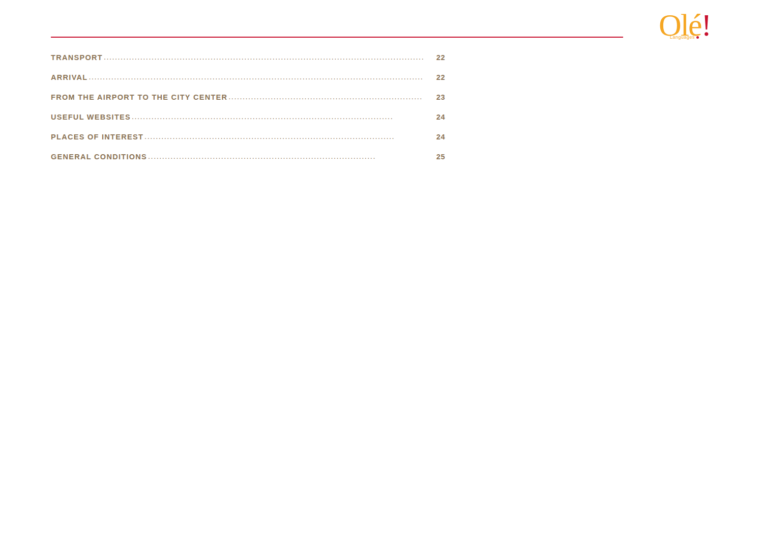Olé!
Languages
TRANSPORT .................................................................................................................. 22
ARRIVAL ....................................................................................................................... 22
FROM THE AIRPORT TO THE CITY CENTER ..................................................................... 23
USEFUL WEBSITES ............................................................................................. 24
PLACES OF INTEREST ......................................................................................... 24
GENERAL CONDITIONS ................................................................................. 25